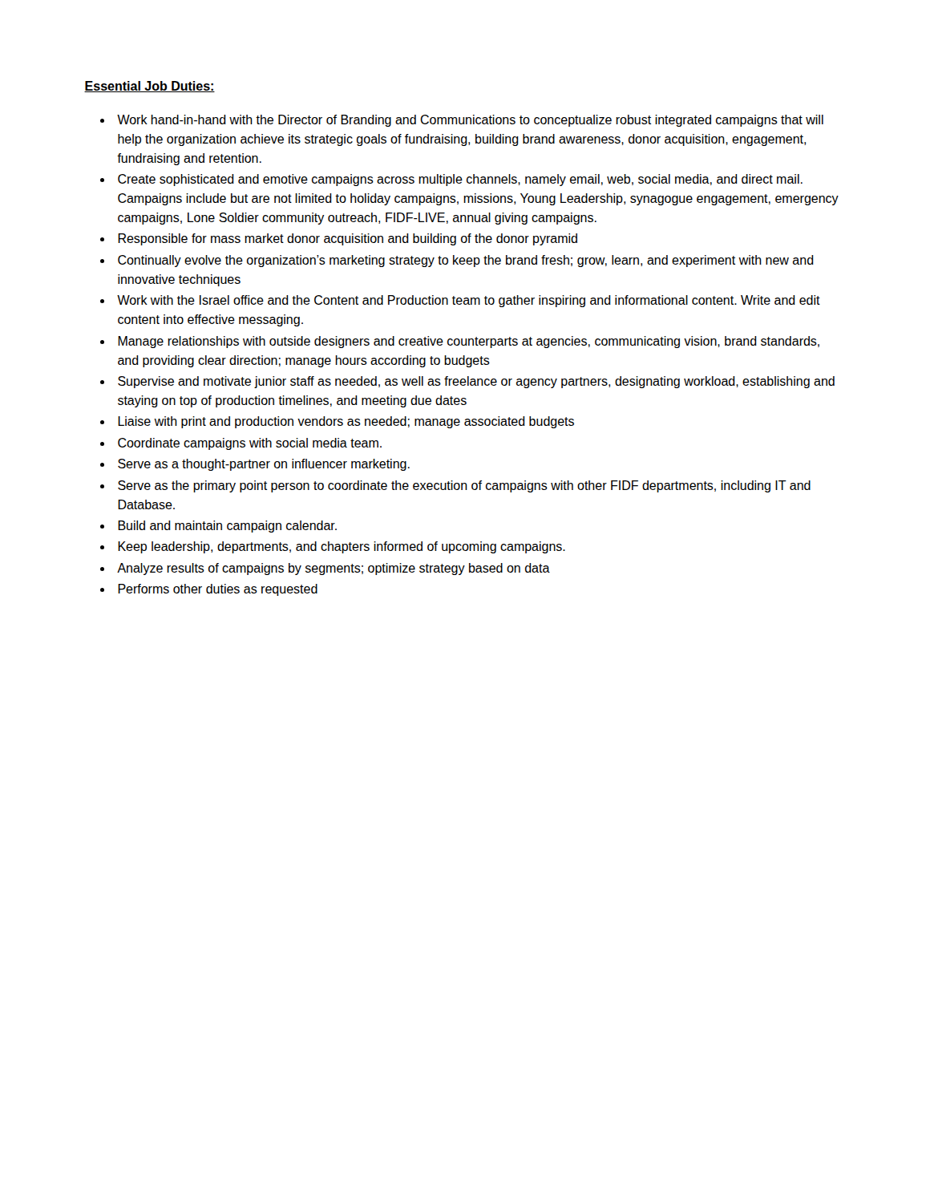Essential Job Duties:
Work hand-in-hand with the Director of Branding and Communications to conceptualize robust integrated campaigns that will help the organization achieve its strategic goals of fundraising, building brand awareness, donor acquisition, engagement, fundraising and retention.
Create sophisticated and emotive campaigns across multiple channels, namely email, web, social media, and direct mail. Campaigns include but are not limited to holiday campaigns, missions, Young Leadership, synagogue engagement, emergency campaigns, Lone Soldier community outreach, FIDF-LIVE, annual giving campaigns.
Responsible for mass market donor acquisition and building of the donor pyramid
Continually evolve the organization’s marketing strategy to keep the brand fresh; grow, learn, and experiment with new and innovative techniques
Work with the Israel office and the Content and Production team to gather inspiring and informational content. Write and edit content into effective messaging.
Manage relationships with outside designers and creative counterparts at agencies, communicating vision, brand standards, and providing clear direction; manage hours according to budgets
Supervise and motivate junior staff as needed, as well as freelance or agency partners, designating workload, establishing and staying on top of production timelines, and meeting due dates
Liaise with print and production vendors as needed; manage associated budgets
Coordinate campaigns with social media team.
Serve as a thought-partner on influencer marketing.
Serve as the primary point person to coordinate the execution of campaigns with other FIDF departments, including IT and Database.
Build and maintain campaign calendar.
Keep leadership, departments, and chapters informed of upcoming campaigns.
Analyze results of campaigns by segments; optimize strategy based on data
Performs other duties as requested